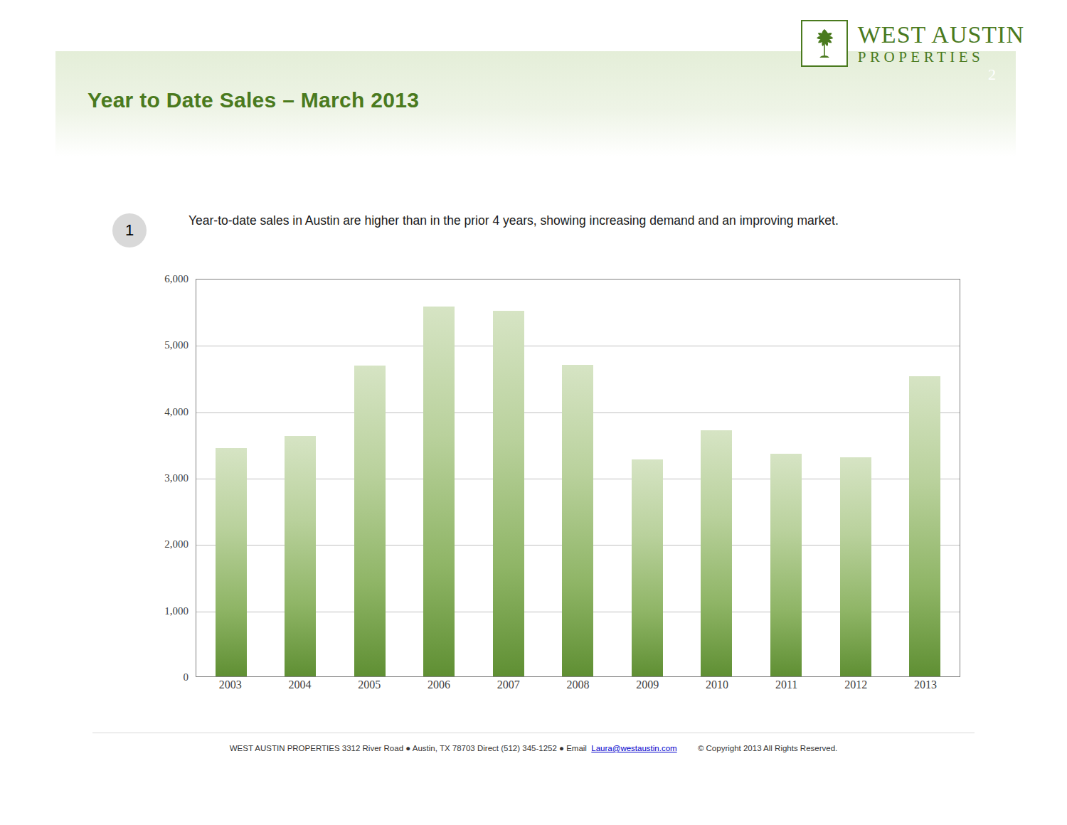2
Year to Date Sales – March 2013
WEST AUSTIN
PROPERTIES
1
Year-to-date sales in Austin are higher than in the prior 4 years, showing increasing demand and an improving market.
6,000
5,000
4,000
3,000
2,000
1,000
0
2003
2004
2005
2006
2007
2008
2009
2010
2011
2012
2013
WEST AUSTIN PROPERTIES 3312 River Road ● Austin, TX 78703 Direct (512) 345-1252 ● Email Laura@westaustin.com © Copyright 2013 All Rights Reserved.